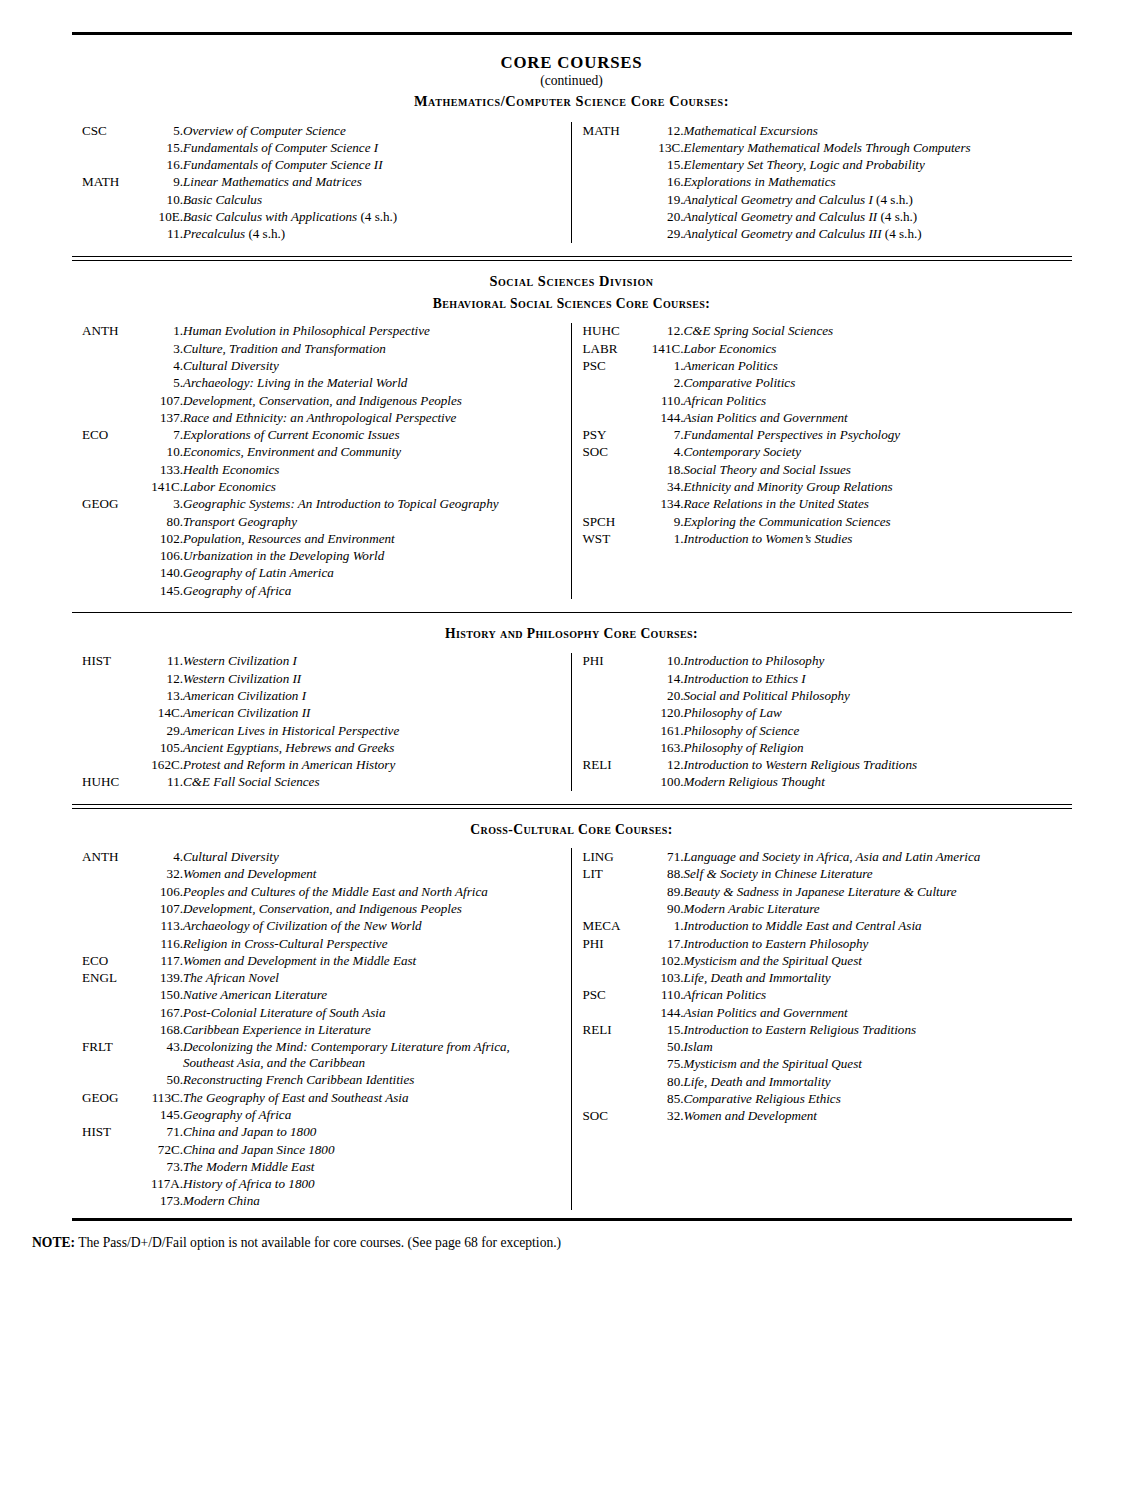CORE COURSES
(continued)
Mathematics/Computer Science Core Courses:
| / CSC / 5. / Overview of Computer Science / / / 15. / Fundamentals of Computer Science I / / / 16. / Fundamentals of Computer Science II / / MATH / 9. / Linear Mathematics and Matrices / / / 10. / Basic Calculus / / / 10E. / Basic Calculus with Applications (4 s.h.) / / / 11. / Precalculus (4 s.h.) / | / MATH / 12. / Mathematical Excursions / / / 13C. / Elementary Mathematical Models Through Computers / / / 15. / Elementary Set Theory, Logic and Probability / / / 16. / Explorations in Mathematics / / / 19. / Analytical Geometry and Calculus I (4 s.h.) / / / 20. / Analytical Geometry and Calculus II (4 s.h.) / / / 29. / Analytical Geometry and Calculus III (4 s.h.) / |
Social Sciences Division
Behavioral Social Sciences Core Courses:
| / ANTH / 1. / Human Evolution in Philosophical Perspective / / / 3. / Culture, Tradition and Transformation / / / 4. / Cultural Diversity / / / 5. / Archaeology: Living in the Material World / / / 107. / Development, Conservation, and Indigenous Peoples / / / 137. / Race and Ethnicity: an Anthropological Perspective / / ECO / 7. / Explorations of Current Economic Issues / / / 10. / Economics, Environment and Community / / / 133. / Health Economics / / / 141C. / Labor Economics / / GEOG / 3. / Geographic Systems: An Introduction to Topical Geography / / / 80. / Transport Geography / / / 102. / Population, Resources and Environment / / / 106. / Urbanization in the Developing World / / / 140. / Geography of Latin America / / / 145. / Geography of Africa / | / HUHC / 12. / C&E Spring Social Sciences / / LABR / 141C. / Labor Economics / / PSC / 1. / American Politics / / / 2. / Comparative Politics / / / 110. / African Politics / / / 144. / Asian Politics and Government / / PSY / 7. / Fundamental Perspectives in Psychology / / SOC / 4. / Contemporary Society / / / 18. / Social Theory and Social Issues / / / 34. / Ethnicity and Minority Group Relations / / / 134. / Race Relations in the United States / / SPCH / 9. / Exploring the Communication Sciences / / WST / 1. / Introduction to Women’s Studies / |
History and Philosophy Core Courses:
| / HIST / 11. / Western Civilization I / / / 12. / Western Civilization II / / / 13. / American Civilization I / / / 14C. / American Civilization II / / / 29. / American Lives in Historical Perspective / / / 105. / Ancient Egyptians, Hebrews and Greeks / / / 162C. / Protest and Reform in American History / / HUHC / 11. / C&E Fall Social Sciences / | / PHI / 10. / Introduction to Philosophy / / / 14. / Introduction to Ethics I / / / 20. / Social and Political Philosophy / / / 120. / Philosophy of Law / / / 161. / Philosophy of Science / / / 163. / Philosophy of Religion / / RELI / 12. / Introduction to Western Religious Traditions / / / 100. / Modern Religious Thought / |
Cross-Cultural Core Courses:
| / ANTH / 4. / Cultural Diversity / / / 32. / Women and Development / / / 106. / Peoples and Cultures of the Middle East and North Africa / / / 107. / Development, Conservation, and Indigenous Peoples / / / 113. / Archaeology of Civilization of the New World / / / 116. / Religion in Cross-Cultural Perspective / / ECO / 117. / Women and Development in the Middle East / / ENGL / 139. / The African Novel / / / 150. / Native American Literature / / / 167. / Post-Colonial Literature of South Asia / / / 168. / Caribbean Experience in Literature / / FRLT / 43. / Decolonizing the Mind: Contemporary Literature from Africa, Southeast Asia, and the Caribbean / / / 50. / Reconstructing French Caribbean Identities / / GEOG / 113C. / The Geography of East and Southeast Asia / / / 145. / Geography of Africa / / HIST / 71. / China and Japan to 1800 / / / 72C. / China and Japan Since 1800 / / / 73. / The Modern Middle East / / / 117A. / History of Africa to 1800 / / / 173. / Modern China / | / LING / 71. / Language and Society in Africa, Asia and Latin America / / LIT / 88. / Self & Society in Chinese Literature / / / 89. / Beauty & Sadness in Japanese Literature & Culture / / / 90. / Modern Arabic Literature / / MECA / 1. / Introduction to Middle East and Central Asia / / PHI / 17. / Introduction to Eastern Philosophy / / / 102. / Mysticism and the Spiritual Quest / / / 103. / Life, Death and Immortality / / PSC / 110. / African Politics / / / 144. / Asian Politics and Government / / RELI / 15. / Introduction to Eastern Religious Traditions / / / 50. / Islam / / / 75. / Mysticism and the Spiritual Quest / / / 80. / Life, Death and Immortality / / / 85. / Comparative Religious Ethics / / SOC / 32. / Women and Development / |
NOTE: The Pass/D+/D/Fail option is not available for core courses. (See page 68 for exception.)